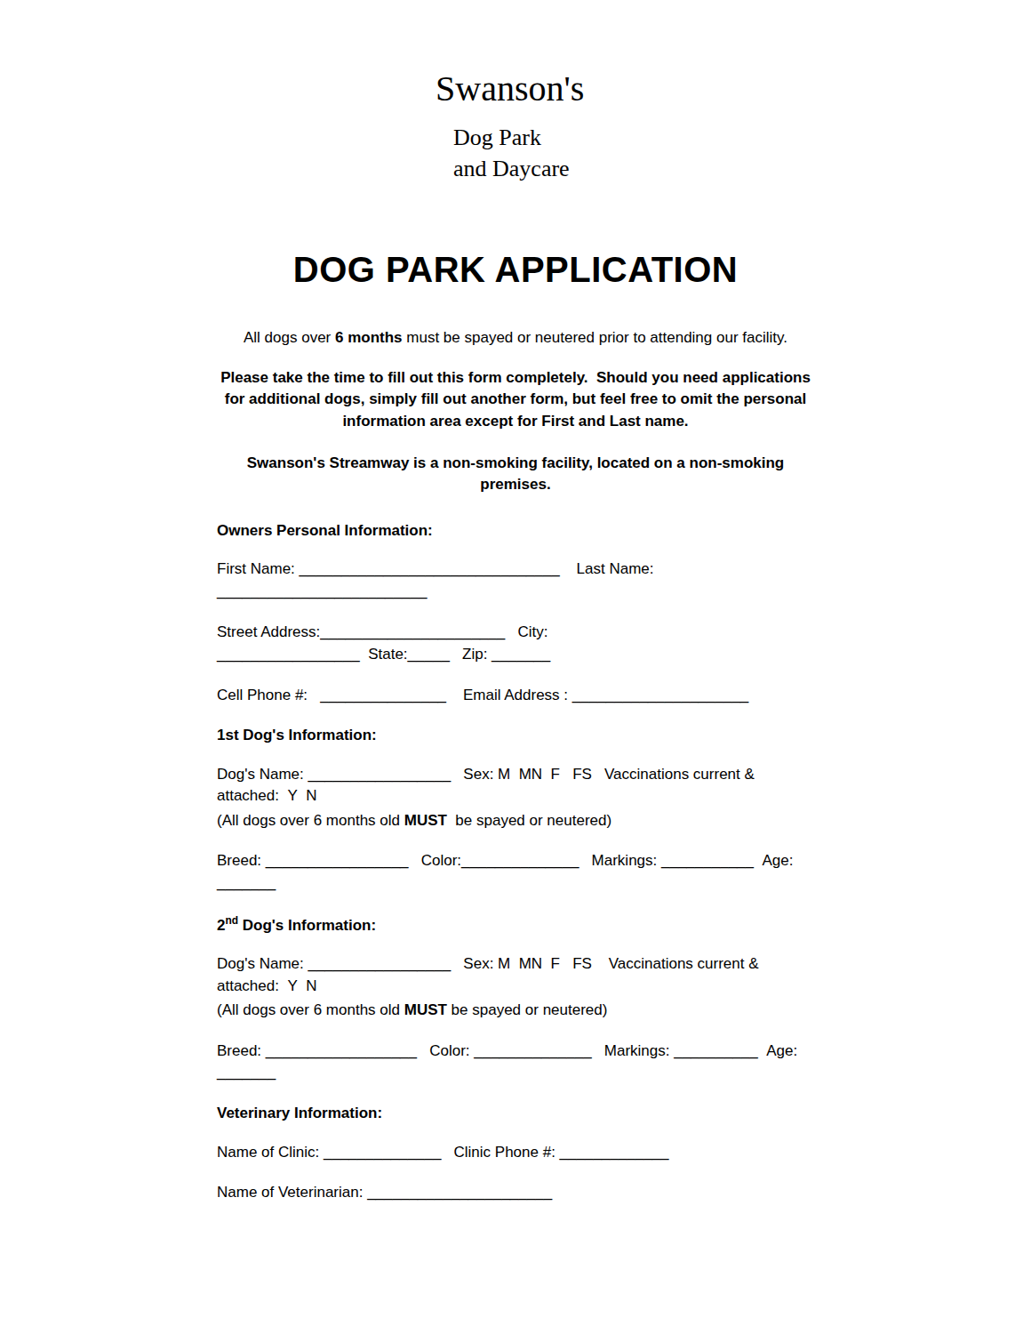DOG PARK APPLICATION
All dogs over 6 months must be spayed or neutered prior to attending our facility.
Please take the time to fill out this form completely. Should you need applications for additional dogs, simply fill out another form, but feel free to omit the personal information area except for First and Last name.
Swanson's Streamway is a non-smoking facility, located on a non-smoking premises.
Owners Personal Information:
First Name: _______________________________ Last Name: _________________________
Street Address:______________________ City: _________________ State:_____ Zip: _______
Cell Phone #: _______________ Email Address : _____________________
1st Dog's Information:
Dog's Name: _________________ Sex: M MN F FS Vaccinations current & attached: Y N
(All dogs over 6 months old MUST be spayed or neutered)
Breed: _________________ Color:______________ Markings: ___________ Age: _______
2nd Dog's Information:
Dog's Name: _________________ Sex: M MN F FS Vaccinations current & attached: Y N
(All dogs over 6 months old MUST be spayed or neutered)
Breed: __________________ Color: ______________ Markings: __________ Age: _______
Veterinary Information:
Name of Clinic: ______________ Clinic Phone #: _____________
Name of Veterinarian: ______________________